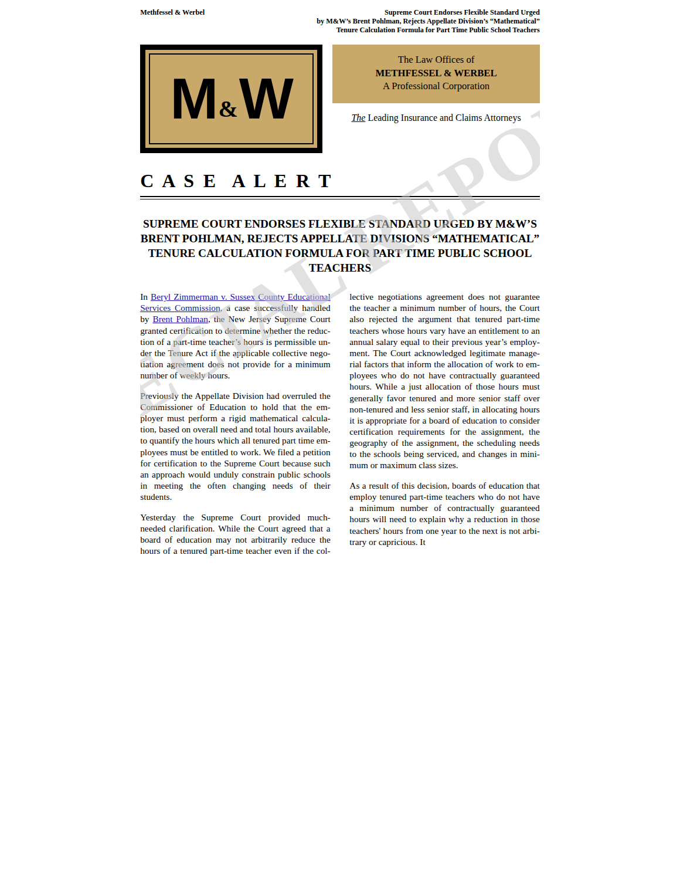SPECIAL REPORT
Methfessel & Werbel
Supreme Court Endorses Flexible Standard Urged
by M&W’s Brent Pohlman, Rejects Appellate Division’s “Mathematical”
Tenure Calculation Formula for Part Time Public School Teachers
M&W
The Law Offices of
METHFESSEL & WERBEL
A Professional Corporation
The Leading Insurance and Claims Attorneys
C A S E A L E R T
Supreme Court Endorses Flexible Standard Urged by M&W’s Brent Pohlman, Rejects Appellate Divisions “Mathematical” Tenure Calculation Formula for Part Time Public School Teachers
In Beryl Zimmerman v. Sussex County Educational Services Commission, a case successfully handled by Brent Pohlman, the New Jersey Supreme Court granted certification to determine whether the reduction of a part-time teacher’s hours is permissible under the Tenure Act if the applicable collective negotiation agreement does not provide for a minimum number of weekly hours.
Previously the Appellate Division had overruled the Commissioner of Education to hold that the employer must perform a rigid mathematical calculation, based on overall need and total hours available, to quantify the hours which all tenured part time employees must be entitled to work. We filed a petition for certification to the Supreme Court because such an approach would unduly constrain public schools in meeting the often changing needs of their students.
Yesterday the Supreme Court provided much-needed clarification. While the Court agreed that a board of education may not arbitrarily reduce the hours of a tenured part-time teacher even if the collective negotiations agreement does not guarantee the teacher a minimum number of hours, the Court also rejected the argument that tenured part-time teachers whose hours vary have an entitlement to an annual salary equal to their previous year’s employment. The Court acknowledged legitimate managerial factors that inform the allocation of work to employees who do not have contractually guaranteed hours. While a just allocation of those hours must generally favor tenured and more senior staff over non-tenured and less senior staff, in allocating hours it is appropriate for a board of education to consider certification requirements for the assignment, the geography of the assignment, the scheduling needs to the schools being serviced, and changes in minimum or maximum class sizes.
As a result of this decision, boards of education that employ tenured part-time teachers who do not have a minimum number of contractually guaranteed hours will need to explain why a reduction in those teachers' hours from one year to the next is not arbitrary or capricious. It